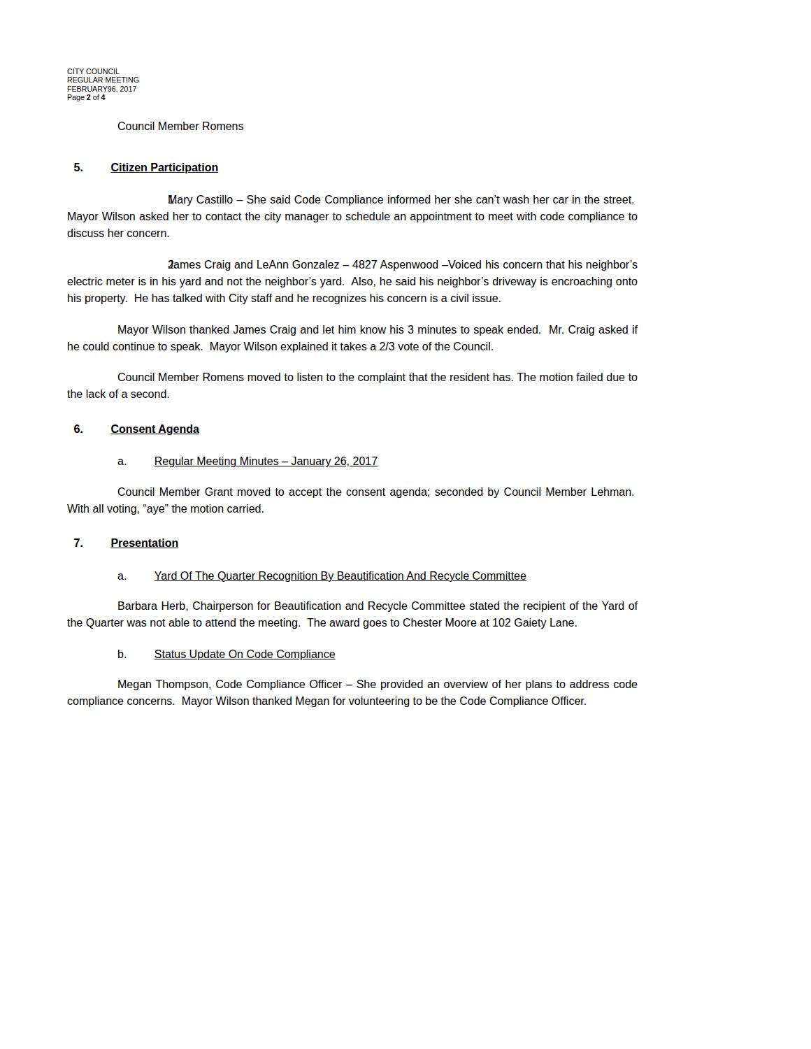CITY COUNCIL
REGULAR MEETING
FEBRUARY96, 2017
Page 2 of 4
Council Member Romens
5. Citizen Participation
1. Mary Castillo – She said Code Compliance informed her she can’t wash her car in the street. Mayor Wilson asked her to contact the city manager to schedule an appointment to meet with code compliance to discuss her concern.
2. James Craig and LeAnn Gonzalez – 4827 Aspenwood –Voiced his concern that his neighbor’s electric meter is in his yard and not the neighbor’s yard. Also, he said his neighbor’s driveway is encroaching onto his property. He has talked with City staff and he recognizes his concern is a civil issue.
Mayor Wilson thanked James Craig and let him know his 3 minutes to speak ended. Mr. Craig asked if he could continue to speak. Mayor Wilson explained it takes a 2/3 vote of the Council.
Council Member Romens moved to listen to the complaint that the resident has. The motion failed due to the lack of a second.
6. Consent Agenda
a. Regular Meeting Minutes – January 26, 2017
Council Member Grant moved to accept the consent agenda; seconded by Council Member Lehman. With all voting, “aye” the motion carried.
7. Presentation
a. Yard Of The Quarter Recognition By Beautification And Recycle Committee
Barbara Herb, Chairperson for Beautification and Recycle Committee stated the recipient of the Yard of the Quarter was not able to attend the meeting. The award goes to Chester Moore at 102 Gaiety Lane.
b. Status Update On Code Compliance
Megan Thompson, Code Compliance Officer – She provided an overview of her plans to address code compliance concerns. Mayor Wilson thanked Megan for volunteering to be the Code Compliance Officer.